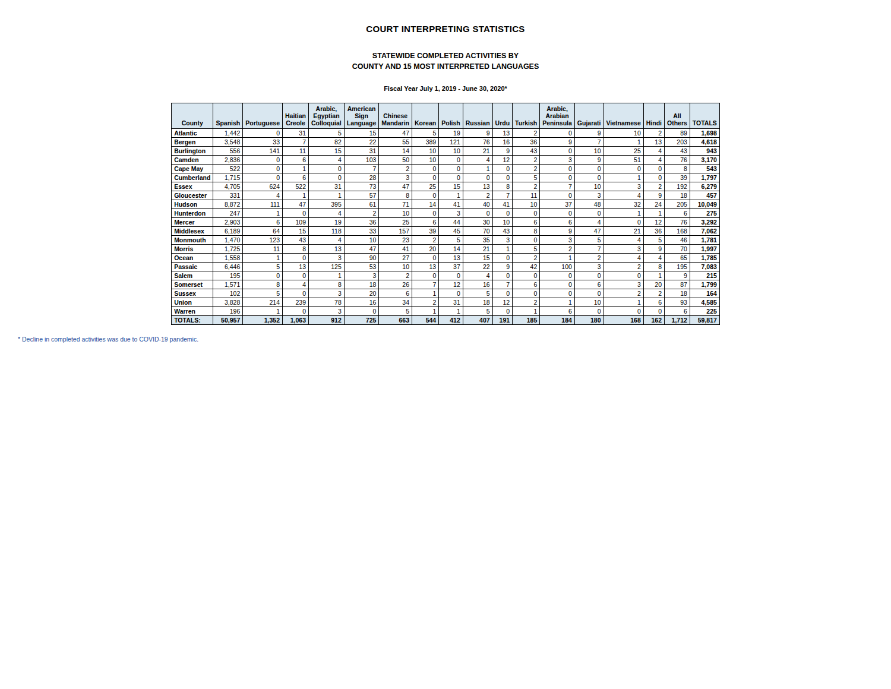COURT INTERPRETING STATISTICS
STATEWIDE COMPLETED ACTIVITIES BY
COUNTY AND 15 MOST INTERPRETED LANGUAGES
Fiscal Year July 1, 2019 - June 30, 2020*
| County | Spanish | Portuguese | Haitian Creole | Arabic, Egyptian Colloquial | American Sign Language | Chinese Mandarin | Korean | Polish | Russian | Urdu | Turkish | Arabic, Arabian Peninsula | Gujarati | Vietnamese | Hindi | All Others | TOTALS |
| --- | --- | --- | --- | --- | --- | --- | --- | --- | --- | --- | --- | --- | --- | --- | --- | --- | --- |
| Atlantic | 1,442 | 0 | 31 | 5 | 15 | 47 | 5 | 19 | 9 | 13 | 2 | 0 | 9 | 10 | 2 | 89 | 1,698 |
| Bergen | 3,548 | 33 | 7 | 82 | 22 | 55 | 389 | 121 | 76 | 16 | 36 | 9 | 7 | 1 | 13 | 203 | 4,618 |
| Burlington | 556 | 141 | 11 | 15 | 31 | 14 | 10 | 10 | 21 | 9 | 43 | 0 | 10 | 25 | 4 | 43 | 943 |
| Camden | 2,836 | 0 | 6 | 4 | 103 | 50 | 10 | 0 | 4 | 12 | 2 | 3 | 9 | 51 | 4 | 76 | 3,170 |
| Cape May | 522 | 0 | 1 | 0 | 7 | 2 | 0 | 0 | 1 | 0 | 2 | 0 | 0 | 0 | 0 | 8 | 543 |
| Cumberland | 1,715 | 0 | 6 | 0 | 28 | 3 | 0 | 0 | 0 | 0 | 5 | 0 | 0 | 1 | 0 | 39 | 1,797 |
| Essex | 4,705 | 624 | 522 | 31 | 73 | 47 | 25 | 15 | 13 | 8 | 2 | 7 | 10 | 3 | 2 | 192 | 6,279 |
| Gloucester | 331 | 4 | 1 | 1 | 57 | 8 | 0 | 1 | 2 | 7 | 11 | 0 | 3 | 4 | 9 | 18 | 457 |
| Hudson | 8,872 | 111 | 47 | 395 | 61 | 71 | 14 | 41 | 40 | 41 | 10 | 37 | 48 | 32 | 24 | 205 | 10,049 |
| Hunterdon | 247 | 1 | 0 | 4 | 2 | 10 | 0 | 3 | 0 | 0 | 0 | 0 | 0 | 1 | 1 | 6 | 275 |
| Mercer | 2,903 | 6 | 109 | 19 | 36 | 25 | 6 | 44 | 30 | 10 | 6 | 6 | 4 | 0 | 12 | 76 | 3,292 |
| Middlesex | 6,189 | 64 | 15 | 118 | 33 | 157 | 39 | 45 | 70 | 43 | 8 | 9 | 47 | 21 | 36 | 168 | 7,062 |
| Monmouth | 1,470 | 123 | 43 | 4 | 10 | 23 | 2 | 5 | 35 | 3 | 0 | 3 | 5 | 4 | 5 | 46 | 1,781 |
| Morris | 1,725 | 11 | 8 | 13 | 47 | 41 | 20 | 14 | 21 | 1 | 5 | 2 | 7 | 3 | 9 | 70 | 1,997 |
| Ocean | 1,558 | 1 | 0 | 3 | 90 | 27 | 0 | 13 | 15 | 0 | 2 | 1 | 2 | 4 | 4 | 65 | 1,785 |
| Passaic | 6,446 | 5 | 13 | 125 | 53 | 10 | 13 | 37 | 22 | 9 | 42 | 100 | 3 | 2 | 8 | 195 | 7,083 |
| Salem | 195 | 0 | 0 | 1 | 3 | 2 | 0 | 0 | 4 | 0 | 0 | 0 | 0 | 0 | 1 | 9 | 215 |
| Somerset | 1,571 | 8 | 4 | 8 | 18 | 26 | 7 | 12 | 16 | 7 | 6 | 0 | 6 | 3 | 20 | 87 | 1,799 |
| Sussex | 102 | 5 | 0 | 3 | 20 | 6 | 1 | 0 | 5 | 0 | 0 | 0 | 0 | 2 | 2 | 18 | 164 |
| Union | 3,828 | 214 | 239 | 78 | 16 | 34 | 2 | 31 | 18 | 12 | 2 | 1 | 10 | 1 | 6 | 93 | 4,585 |
| Warren | 196 | 1 | 0 | 3 | 0 | 5 | 1 | 1 | 5 | 0 | 1 | 6 | 0 | 0 | 0 | 6 | 225 |
| TOTALS: | 50,957 | 1,352 | 1,063 | 912 | 725 | 663 | 544 | 412 | 407 | 191 | 185 | 184 | 180 | 168 | 162 | 1,712 | 59,817 |
* Decline in completed activities was due to COVID-19 pandemic.